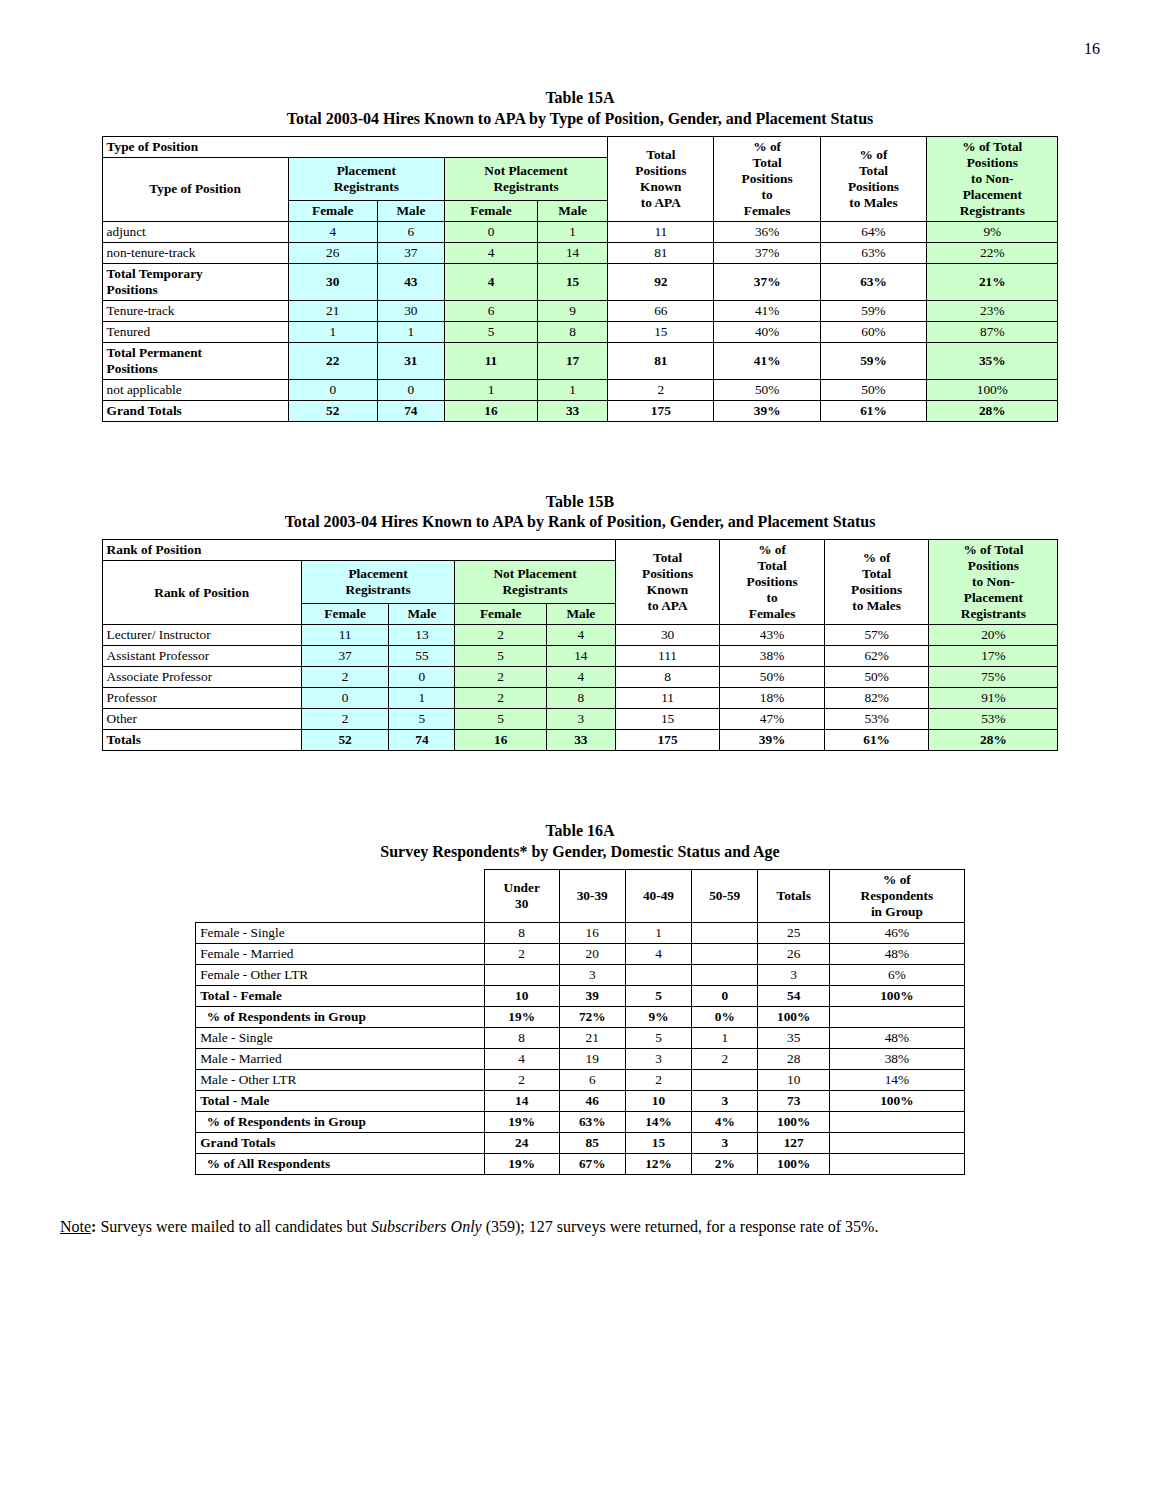16
Table 15A
Total 2003-04 Hires Known to APA by Type of Position, Gender, and Placement Status
| Type of Position | Total Positions Known to APA | % of Total Positions to Females | % of Total Positions to Males | % of Total Positions to Non- Placement Registrants |
| --- | --- | --- | --- | --- |
| Type of Position | Placement Registrants | Not Placement Registrants |
| Female | Male | Female | Male |
| adjunct | 4 | 6 | 0 | 1 | 11 | 36% | 64% | 9% |
| non-tenure-track | 26 | 37 | 4 | 14 | 81 | 37% | 63% | 22% |
| Total Temporary Positions | 30 | 43 | 4 | 15 | 92 | 37% | 63% | 21% |
| Tenure-track | 21 | 30 | 6 | 9 | 66 | 41% | 59% | 23% |
| Tenured | 1 | 1 | 5 | 8 | 15 | 40% | 60% | 87% |
| Total Permanent Positions | 22 | 31 | 11 | 17 | 81 | 41% | 59% | 35% |
| not applicable | 0 | 0 | 1 | 1 | 2 | 50% | 50% | 100% |
| Grand Totals | 52 | 74 | 16 | 33 | 175 | 39% | 61% | 28% |
Table 15B
Total 2003-04 Hires Known to APA by Rank of Position, Gender, and Placement Status
| Rank of Position | Total Positions Known to APA | % of Total Positions to Females | % of Total Positions to Males | % of Total Positions to Non- Placement Registrants |
| --- | --- | --- | --- | --- |
| Rank of Position | Placement Registrants | Not Placement Registrants |
| Female | Male | Female | Male |
| Lecturer/ Instructor | 11 | 13 | 2 | 4 | 30 | 43% | 57% | 20% |
| Assistant Professor | 37 | 55 | 5 | 14 | 111 | 38% | 62% | 17% |
| Associate Professor | 2 | 0 | 2 | 4 | 8 | 50% | 50% | 75% |
| Professor | 0 | 1 | 2 | 8 | 11 | 18% | 82% | 91% |
| Other | 2 | 5 | 5 | 3 | 15 | 47% | 53% | 53% |
| Totals | 52 | 74 | 16 | 33 | 175 | 39% | 61% | 28% |
Table 16A
Survey Respondents* by Gender, Domestic Status and Age
| | Under 30 | 30-39 | 40-49 | 50-59 | Totals | % of Respondents in Group |
| --- | --- | --- | --- | --- | --- | --- |
| Female - Single | 8 | 16 | 1 | | 25 | 46% |
| Female - Married | 2 | 20 | 4 | | 26 | 48% |
| Female - Other LTR | | 3 | | | 3 | 6% |
| Total - Female | 10 | 39 | 5 | 0 | 54 | 100% |
| % of Respondents in Group | 19% | 72% | 9% | 0% | 100% | |
| Male - Single | 8 | 21 | 5 | 1 | 35 | 48% |
| Male - Married | 4 | 19 | 3 | 2 | 28 | 38% |
| Male - Other LTR | 2 | 6 | 2 | | 10 | 14% |
| Total - Male | 14 | 46 | 10 | 3 | 73 | 100% |
| % of Respondents in Group | 19% | 63% | 14% | 4% | 100% | |
| Grand Totals | 24 | 85 | 15 | 3 | 127 | |
| % of All Respondents | 19% | 67% | 12% | 2% | 100% | |
Note: Surveys were mailed to all candidates but Subscribers Only (359); 127 surveys were returned, for a response rate of 35%.